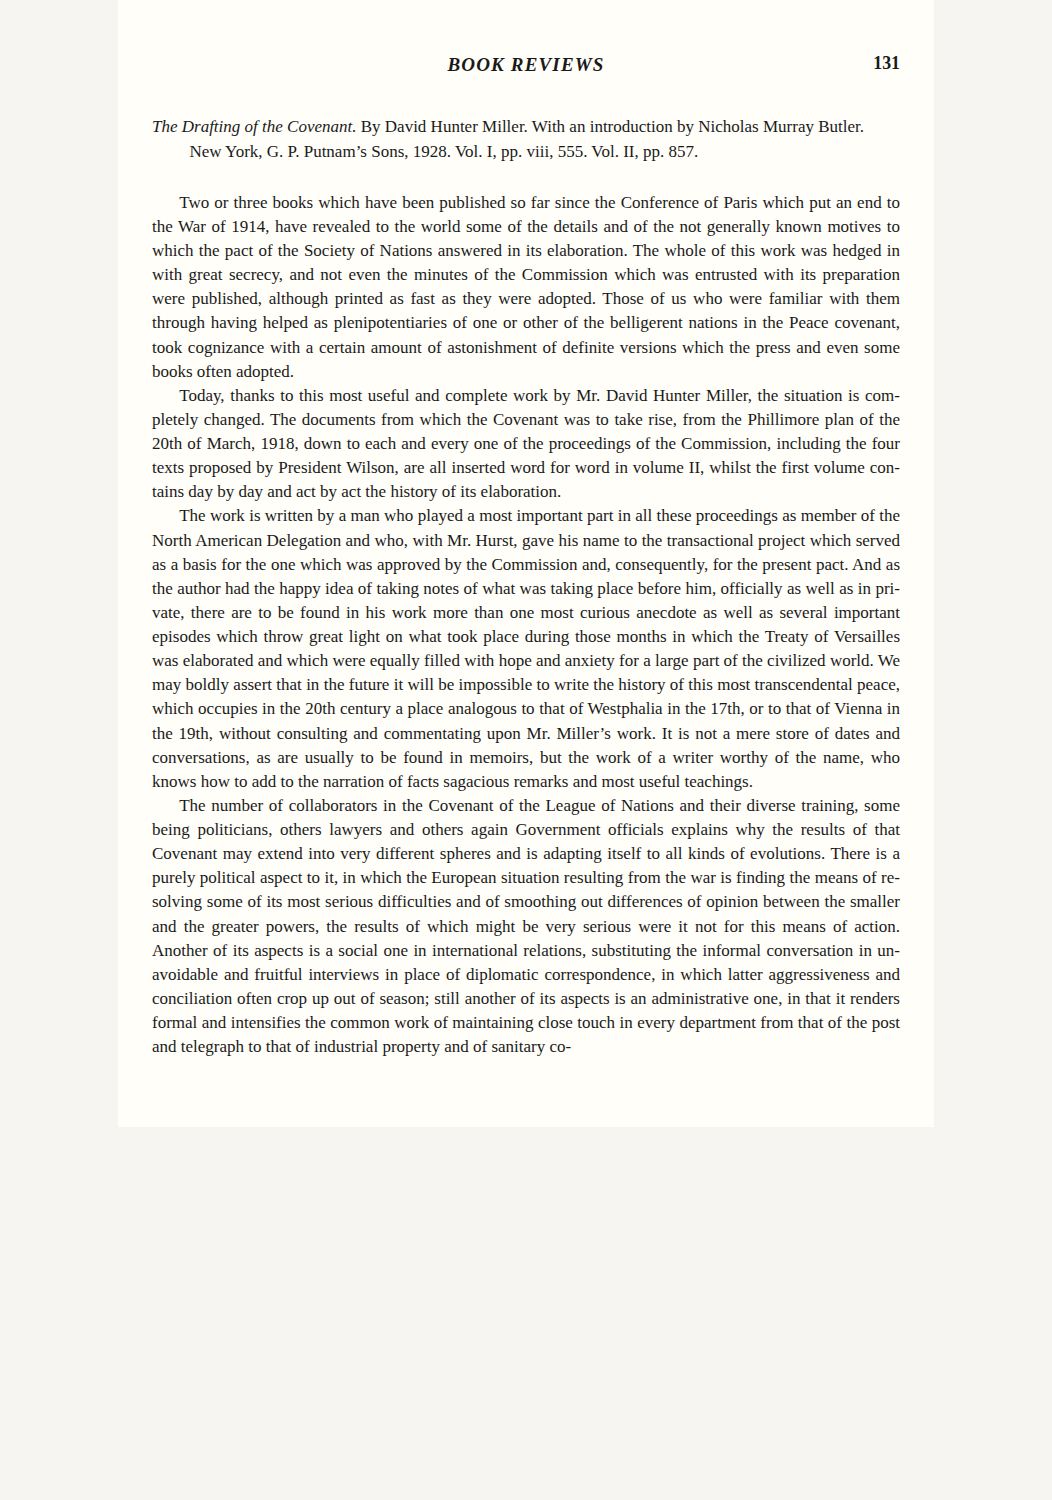BOOK REVIEWS 131
The Drafting of the Covenant. By David Hunter Miller. With an introduction by Nicholas Murray Butler. New York, G. P. Putnam’s Sons, 1928. Vol. I, pp. viii, 555. Vol. II, pp. 857.
Two or three books which have been published so far since the Conference of Paris which put an end to the War of 1914, have revealed to the world some of the details and of the not generally known motives to which the pact of the Society of Nations answered in its elaboration. The whole of this work was hedged in with great secrecy, and not even the minutes of the Commission which was entrusted with its preparation were published, although printed as fast as they were adopted. Those of us who were familiar with them through having helped as plenipotentiaries of one or other of the belligerent nations in the Peace covenant, took cognizance with a certain amount of astonishment of definite versions which the press and even some books often adopted.
Today, thanks to this most useful and complete work by Mr. David Hunter Miller, the situation is completely changed. The documents from which the Covenant was to take rise, from the Phillimore plan of the 20th of March, 1918, down to each and every one of the proceedings of the Commission, including the four texts proposed by President Wilson, are all inserted word for word in volume II, whilst the first volume contains day by day and act by act the history of its elaboration.
The work is written by a man who played a most important part in all these proceedings as member of the North American Delegation and who, with Mr. Hurst, gave his name to the transactional project which served as a basis for the one which was approved by the Commission and, consequently, for the present pact. And as the author had the happy idea of taking notes of what was taking place before him, officially as well as in private, there are to be found in his work more than one most curious anecdote as well as several important episodes which throw great light on what took place during those months in which the Treaty of Versailles was elaborated and which were equally filled with hope and anxiety for a large part of the civilized world. We may boldly assert that in the future it will be impossible to write the history of this most transcendental peace, which occupies in the 20th century a place analogous to that of Westphalia in the 17th, or to that of Vienna in the 19th, without consulting and commentating upon Mr. Miller’s work. It is not a mere store of dates and conversations, as are usually to be found in memoirs, but the work of a writer worthy of the name, who knows how to add to the narration of facts sagacious remarks and most useful teachings.
The number of collaborators in the Covenant of the League of Nations and their diverse training, some being politicians, others lawyers and others again Government officials explains why the results of that Covenant may extend into very different spheres and is adapting itself to all kinds of evolutions. There is a purely political aspect to it, in which the European situation resulting from the war is finding the means of resolving some of its most serious difficulties and of smoothing out differences of opinion between the smaller and the greater powers, the results of which might be very serious were it not for this means of action. Another of its aspects is a social one in international relations, substituting the informal conversation in unavoidable and fruitful interviews in place of diplomatic correspondence, in which latter aggressiveness and conciliation often crop up out of season; still another of its aspects is an administrative one, in that it renders formal and intensifies the common work of maintaining close touch in every department from that of the post and telegraph to that of industrial property and of sanitary co-